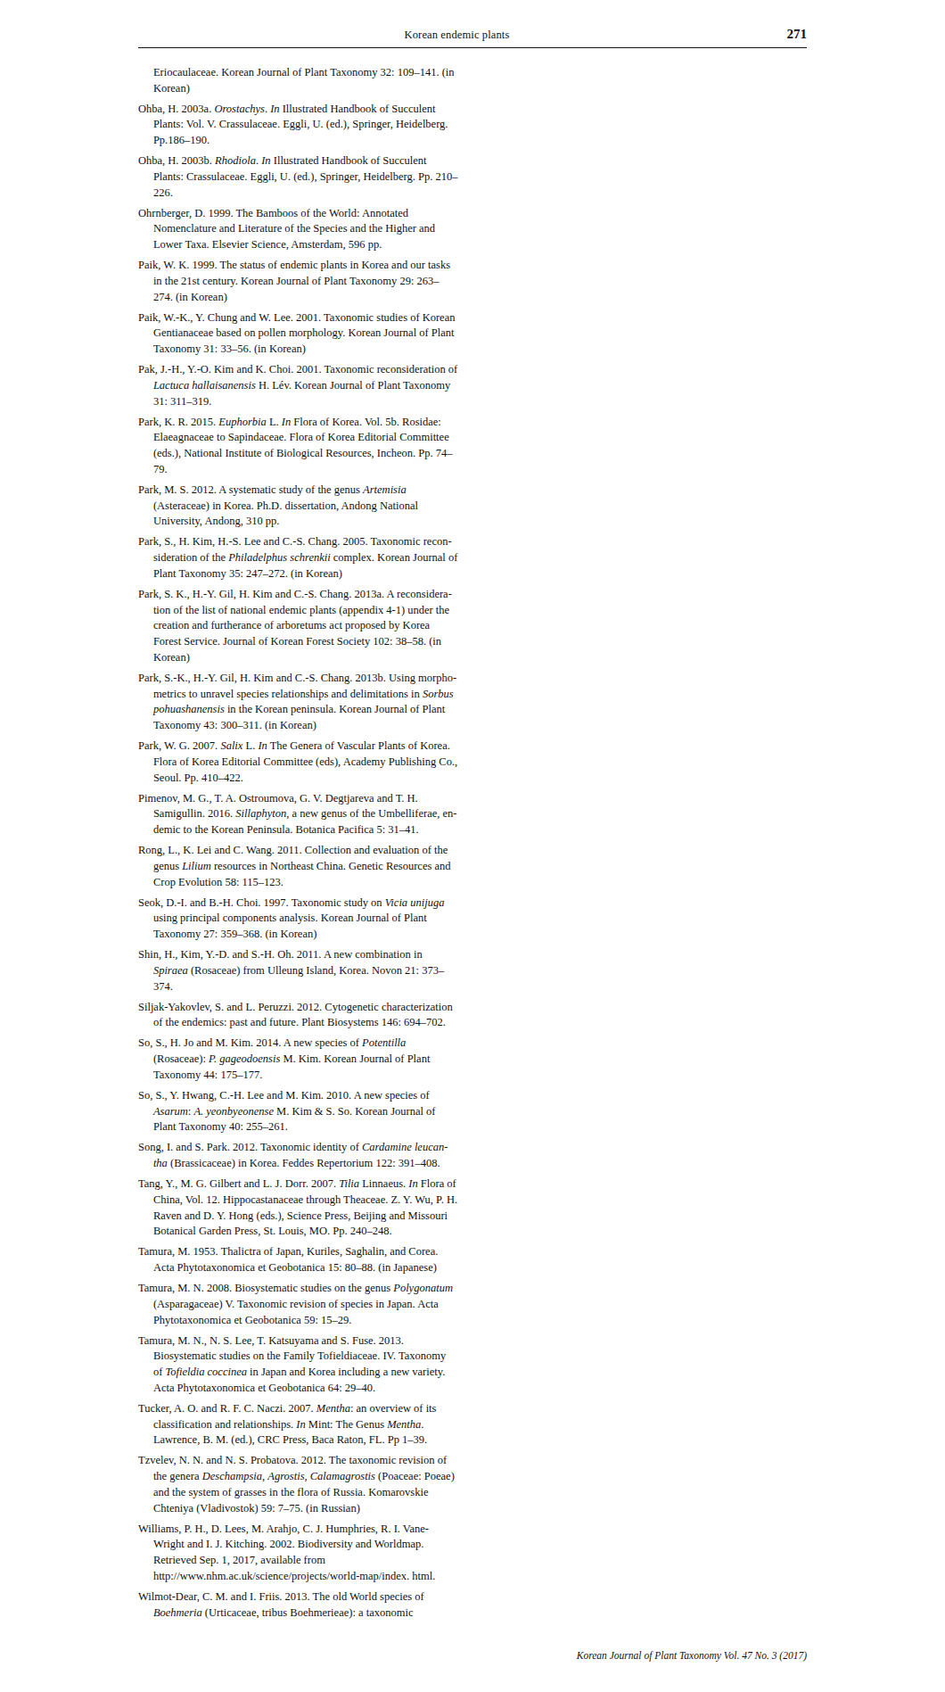Korean endemic plants
271
Eriocaulaceae. Korean Journal of Plant Taxonomy 32: 109–141. (in Korean)
Ohba, H. 2003a. Orostachys. In Illustrated Handbook of Succulent Plants: Vol. V. Crassulaceae. Eggli, U. (ed.), Springer, Heidelberg. Pp.186–190.
Ohba, H. 2003b. Rhodiola. In Illustrated Handbook of Succulent Plants: Crassulaceae. Eggli, U. (ed.), Springer, Heidelberg. Pp. 210–226.
Ohrnberger, D. 1999. The Bamboos of the World: Annotated Nomenclature and Literature of the Species and the Higher and Lower Taxa. Elsevier Science, Amsterdam, 596 pp.
Paik, W. K. 1999. The status of endemic plants in Korea and our tasks in the 21st century. Korean Journal of Plant Taxonomy 29: 263–274. (in Korean)
Paik, W.-K., Y. Chung and W. Lee. 2001. Taxonomic studies of Korean Gentianaceae based on pollen morphology. Korean Journal of Plant Taxonomy 31: 33–56. (in Korean)
Pak, J.-H., Y.-O. Kim and K. Choi. 2001. Taxonomic reconsideration of Lactuca hallaisanensis H. Lév. Korean Journal of Plant Taxonomy 31: 311–319.
Park, K. R. 2015. Euphorbia L. In Flora of Korea. Vol. 5b. Rosidae: Elaeagnaceae to Sapindaceae. Flora of Korea Editorial Committee (eds.), National Institute of Biological Resources, Incheon. Pp. 74–79.
Park, M. S. 2012. A systematic study of the genus Artemisia (Asteraceae) in Korea. Ph.D. dissertation, Andong National University, Andong, 310 pp.
Park, S., H. Kim, H.-S. Lee and C.-S. Chang. 2005. Taxonomic reconsideration of the Philadelphus schrenkii complex. Korean Journal of Plant Taxonomy 35: 247–272. (in Korean)
Park, S. K., H.-Y. Gil, H. Kim and C.-S. Chang. 2013a. A reconsideration of the list of national endemic plants (appendix 4-1) under the creation and furtherance of arboretums act proposed by Korea Forest Service. Journal of Korean Forest Society 102: 38–58. (in Korean)
Park, S.-K., H.-Y. Gil, H. Kim and C.-S. Chang. 2013b. Using morphometrics to unravel species relationships and delimitations in Sorbus pohuashanensis in the Korean peninsula. Korean Journal of Plant Taxonomy 43: 300–311. (in Korean)
Park, W. G. 2007. Salix L. In The Genera of Vascular Plants of Korea. Flora of Korea Editorial Committee (eds), Academy Publishing Co., Seoul. Pp. 410–422.
Pimenov, M. G., T. A. Ostroumova, G. V. Degtjareva and T. H. Samigullin. 2016. Sillaphyton, a new genus of the Umbelliferae, endemic to the Korean Peninsula. Botanica Pacifica 5: 31–41.
Rong, L., K. Lei and C. Wang. 2011. Collection and evaluation of the genus Lilium resources in Northeast China. Genetic Resources and Crop Evolution 58: 115–123.
Seok, D.-I. and B.-H. Choi. 1997. Taxonomic study on Vicia unijuga using principal components analysis. Korean Journal of Plant Taxonomy 27: 359–368. (in Korean)
Shin, H., Kim, Y.-D. and S.-H. Oh. 2011. A new combination in Spiraea (Rosaceae) from Ulleung Island, Korea. Novon 21: 373–374.
Siljak-Yakovlev, S. and L. Peruzzi. 2012. Cytogenetic characterization of the endemics: past and future. Plant Biosystems 146: 694–702.
So, S., H. Jo and M. Kim. 2014. A new species of Potentilla (Rosaceae): P. gageodoensis M. Kim. Korean Journal of Plant Taxonomy 44: 175–177.
So, S., Y. Hwang, C.-H. Lee and M. Kim. 2010. A new species of Asarum: A. yeonbyeonense M. Kim & S. So. Korean Journal of Plant Taxonomy 40: 255–261.
Song, I. and S. Park. 2012. Taxonomic identity of Cardamine leucantha (Brassicaceae) in Korea. Feddes Repertorium 122: 391–408.
Tang, Y., M. G. Gilbert and L. J. Dorr. 2007. Tilia Linnaeus. In Flora of China, Vol. 12. Hippocastanaceae through Theaceae. Z. Y. Wu, P. H. Raven and D. Y. Hong (eds.), Science Press, Beijing and Missouri Botanical Garden Press, St. Louis, MO. Pp. 240–248.
Tamura, M. 1953. Thalictra of Japan, Kuriles, Saghalin, and Corea. Acta Phytotaxonomica et Geobotanica 15: 80–88. (in Japanese)
Tamura, M. N. 2008. Biosystematic studies on the genus Polygonatum (Asparagaceae) V. Taxonomic revision of species in Japan. Acta Phytotaxonomica et Geobotanica 59: 15–29.
Tamura, M. N., N. S. Lee, T. Katsuyama and S. Fuse. 2013. Biosystematic studies on the Family Tofieldiaceae. IV. Taxonomy of Tofieldia coccinea in Japan and Korea including a new variety. Acta Phytotaxonomica et Geobotanica 64: 29–40.
Tucker, A. O. and R. F. C. Naczi. 2007. Mentha: an overview of its classification and relationships. In Mint: The Genus Mentha. Lawrence, B. M. (ed.), CRC Press, Baca Raton, FL. Pp 1–39.
Tzvelev, N. N. and N. S. Probatova. 2012. The taxonomic revision of the genera Deschampsia, Agrostis, Calamagrostis (Poaceae: Poeae) and the system of grasses in the flora of Russia. Komarovskie Chteniya (Vladivostok) 59: 7–75. (in Russian)
Williams, P. H., D. Lees, M. Arahjo, C. J. Humphries, R. I. Vane-Wright and I. J. Kitching. 2002. Biodiversity and Worldmap. Retrieved Sep. 1, 2017, available from http://www.nhm.ac.uk/science/projects/world-map/index. html.
Wilmot-Dear, C. M. and I. Friis. 2013. The old World species of Boehmeria (Urticaceae, tribus Boehmerieae): a taxonomic
Korean Journal of Plant Taxonomy Vol. 47 No. 3 (2017)